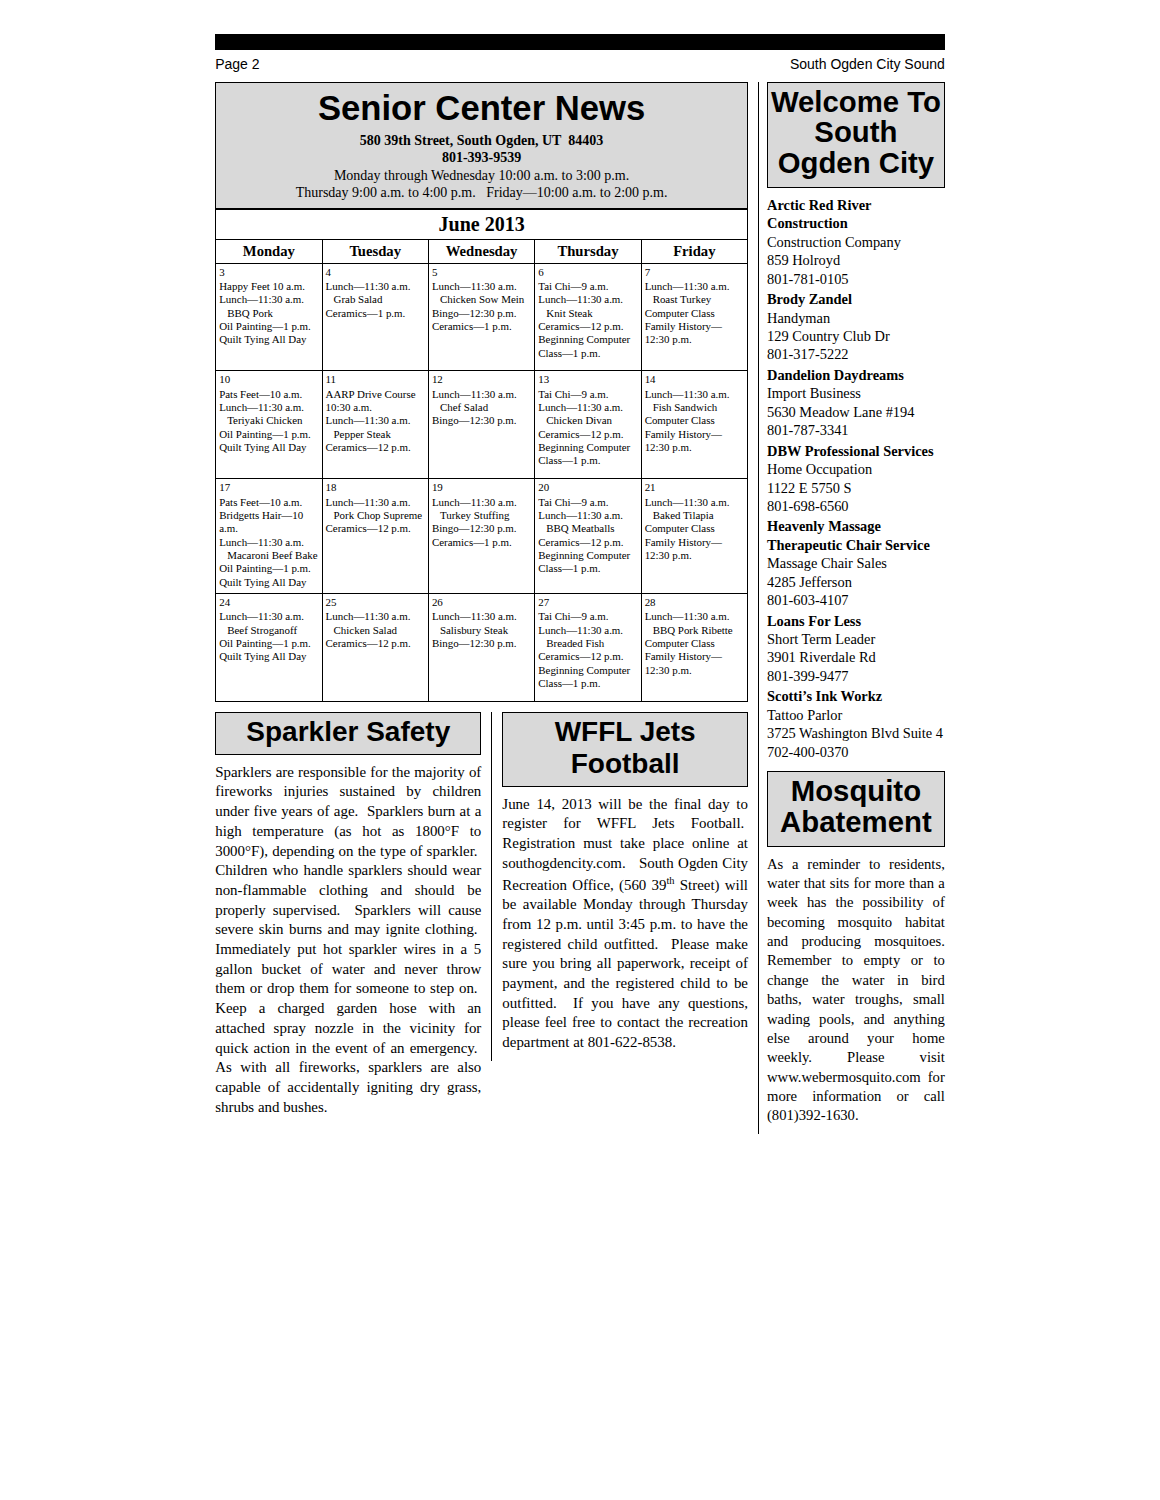Page 2
South Ogden City Sound
Senior Center News
580 39th Street, South Ogden, UT 84403
801-393-9539
Monday through Wednesday 10:00 a.m. to 3:00 p.m.
Thursday 9:00 a.m. to 4:00 p.m. Friday—10:00 a.m. to 2:00 p.m.
June 2013
| Monday | Tuesday | Wednesday | Thursday | Friday |
| --- | --- | --- | --- | --- |
| 3 Happy Feet 10 a.m. Lunch—11:30 a.m. BBQ Pork Oil Painting—1 p.m. Quilt Tying All Day | 4 Lunch—11:30 a.m. Grab Salad Ceramics—1 p.m. | 5 Lunch—11:30 a.m. Chicken Sow Mein Bingo—12:30 p.m. Ceramics—1 p.m. | 6 Tai Chi—9 a.m. Lunch—11:30 a.m. Knit Steak Ceramics—12 p.m. Beginning Computer Class—1 p.m. | 7 Lunch—11:30 a.m. Roast Turkey Computer Class Family History—12:30 p.m. |
| 10 Pats Feet—10 a.m. Lunch—11:30 a.m. Teriyaki Chicken Oil Painting—1 p.m. Quilt Tying All Day | 11 AARP Drive Course 10:30 a.m. Lunch—11:30 a.m. Pepper Steak Ceramics—12 p.m. | 12 Lunch—11:30 a.m. Chef Salad Bingo—12:30 p.m. | 13 Tai Chi—9 a.m. Lunch—11:30 a.m. Chicken Divan Ceramics—12 p.m. Beginning Computer Class—1 p.m. | 14 Lunch—11:30 a.m. Fish Sandwich Computer Class Family History—12:30 p.m. |
| 17 Pats Feet—10 a.m. Bridgetts Hair—10 a.m. Lunch—11:30 a.m. Macaroni Beef Bake Oil Painting—1 p.m. Quilt Tying All Day | 18 Lunch—11:30 a.m. Pork Chop Supreme Ceramics—12 p.m. | 19 Lunch—11:30 a.m. Turkey Stuffing Bingo—12:30 p.m. Ceramics—1 p.m. | 20 Tai Chi—9 a.m. Lunch—11:30 a.m. BBQ Meatballs Ceramics—12 p.m. Beginning Computer Class—1 p.m. | 21 Lunch—11:30 a.m. Baked Tilapia Computer Class Family History—12:30 p.m. |
| 24 Lunch—11:30 a.m. Beef Stroganoff Oil Painting—1 p.m. Quilt Tying All Day | 25 Lunch—11:30 a.m. Chicken Salad Ceramics—12 p.m. | 26 Lunch—11:30 a.m. Salisbury Steak Bingo—12:30 p.m. | 27 Tai Chi—9 a.m. Lunch—11:30 a.m. Breaded Fish Ceramics—12 p.m. Beginning Computer Class—1 p.m. | 28 Lunch—11:30 a.m. BBQ Pork Ribette Computer Class Family History—12:30 p.m. |
Sparkler Safety
Sparklers are responsible for the majority of fireworks injuries sustained by children under five years of age. Sparklers burn at a high temperature (as hot as 1800°F to 3000°F), depending on the type of sparkler. Children who handle sparklers should wear non-flammable clothing and should be properly supervised. Sparklers will cause severe skin burns and may ignite clothing. Immediately put hot sparkler wires in a 5 gallon bucket of water and never throw them or drop them for someone to step on. Keep a charged garden hose with an attached spray nozzle in the vicinity for quick action in the event of an emergency. As with all fireworks, sparklers are also capable of accidentally igniting dry grass, shrubs and bushes.
WFFL Jets Football
June 14, 2013 will be the final day to register for WFFL Jets Football. Registration must take place online at southogdencity.com. South Ogden City Recreation Office, (560 39th Street) will be available Monday through Thursday from 12 p.m. until 3:45 p.m. to have the registered child outfitted. Please make sure you bring all paperwork, receipt of payment, and the registered child to be outfitted. If you have any questions, please feel free to contact the recreation department at 801-622-8538.
Welcome To South Ogden City
Arctic Red River Construction
Construction Company
859 Holroyd
801-781-0105
Brody Zandel
Handyman
129 Country Club Dr
801-317-5222
Dandelion Daydreams
Import Business
5630 Meadow Lane #194
801-787-3341
DBW Professional Services
Home Occupation
1122 E 5750 S
801-698-6560
Heavenly Massage Therapeutic Chair Service
Massage Chair Sales
4285 Jefferson
801-603-4107
Loans For Less
Short Term Leader
3901 Riverdale Rd
801-399-9477
Scotti’s Ink Workz
Tattoo Parlor
3725 Washington Blvd Suite 4
702-400-0370
Mosquito Abatement
As a reminder to residents, water that sits for more than a week has the possibility of becoming mosquito habitat and producing mosquitoes. Remember to empty or to change the water in bird baths, water troughs, small wading pools, and anything else around your home weekly. Please visit www.webermosquito.com for more information or call (801)392-1630.